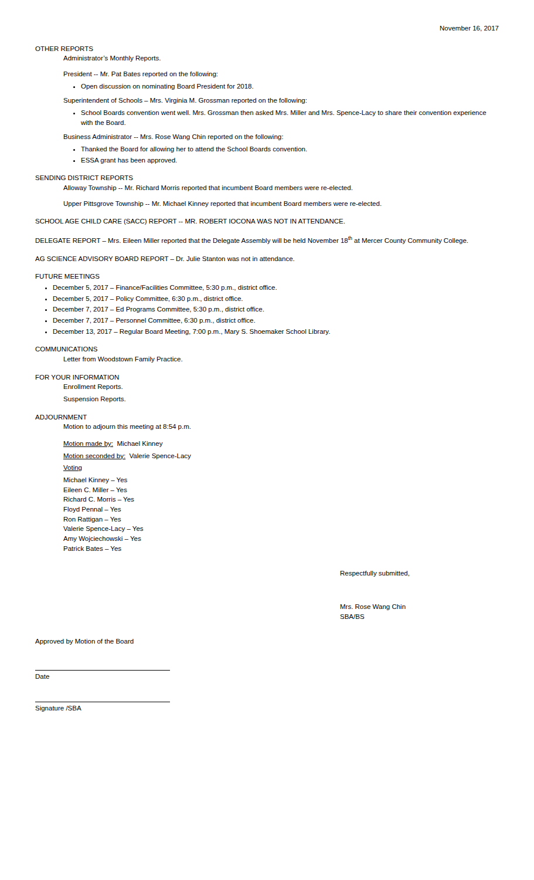November 16, 2017
OTHER REPORTS
Administrator’s Monthly Reports.
President -- Mr. Pat Bates reported on the following:
Open discussion on nominating Board President for 2018.
Superintendent of Schools – Mrs. Virginia M. Grossman reported on the following:
School Boards convention went well. Mrs. Grossman then asked Mrs. Miller and Mrs. Spence-Lacy to share their convention experience with the Board.
Business Administrator -- Mrs. Rose Wang Chin reported on the following:
Thanked the Board for allowing her to attend the School Boards convention.
ESSA grant has been approved.
SENDING DISTRICT REPORTS
Alloway Township -- Mr. Richard Morris reported that incumbent Board members were re-elected.
Upper Pittsgrove Township -- Mr. Michael Kinney reported that incumbent Board members were re-elected.
SCHOOL AGE CHILD CARE (SACC) REPORT -- Mr. Robert Iocona was not in attendance.
DELEGATE REPORT – Mrs. Eileen Miller reported that the Delegate Assembly will be held November 18th at Mercer County Community College.
AG SCIENCE ADVISORY BOARD REPORT – Dr. Julie Stanton was not in attendance.
FUTURE MEETINGS
December 5, 2017 – Finance/Facilities Committee, 5:30 p.m., district office.
December 5, 2017 – Policy Committee, 6:30 p.m., district office.
December 7, 2017 – Ed Programs Committee, 5:30 p.m., district office.
December 7, 2017 – Personnel Committee, 6:30 p.m., district office.
December 13, 2017 – Regular Board Meeting, 7:00 p.m., Mary S. Shoemaker School Library.
COMMUNICATIONS
Letter from Woodstown Family Practice.
FOR YOUR INFORMATION
Enrollment Reports.
Suspension Reports.
ADJOURNMENT
Motion to adjourn this meeting at 8:54 p.m.
Motion made by: Michael Kinney
Motion seconded by: Valerie Spence-Lacy
Voting
Michael Kinney – Yes
Eileen C. Miller – Yes
Richard C. Morris – Yes
Floyd Pennal – Yes
Ron Rattigan – Yes
Valerie Spence-Lacy – Yes
Amy Wojciechowski – Yes
Patrick Bates – Yes
Respectfully submitted,
Mrs. Rose Wang Chin
SBA/BS
Approved by Motion of the Board
Date
Signature /SBA